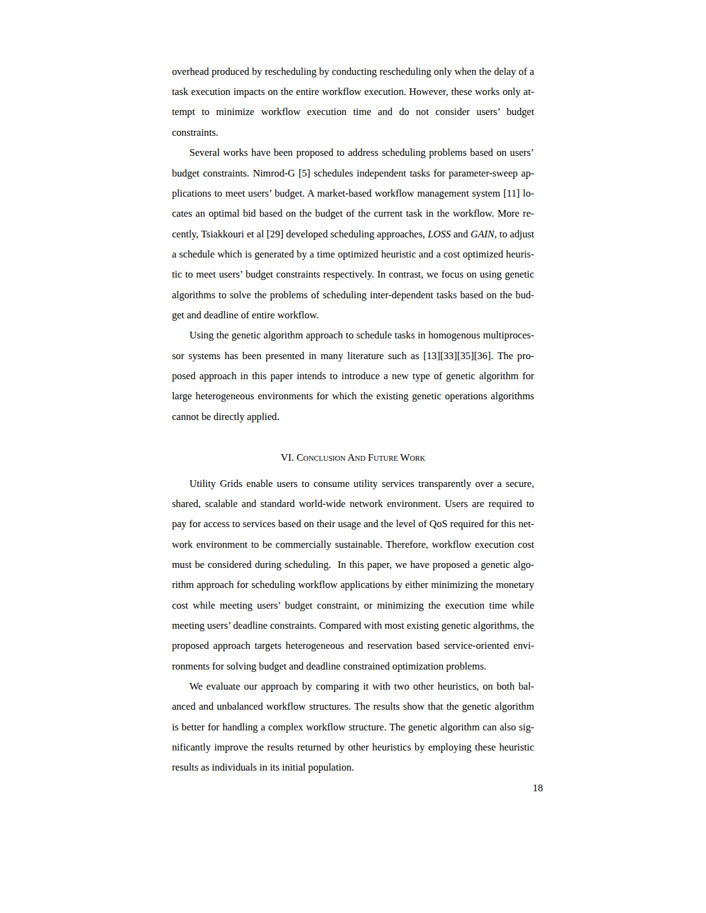overhead produced by rescheduling by conducting rescheduling only when the delay of a task execution impacts on the entire workflow execution. However, these works only attempt to minimize workflow execution time and do not consider users’ budget constraints.
Several works have been proposed to address scheduling problems based on users’ budget constraints. Nimrod-G [5] schedules independent tasks for parameter-sweep applications to meet users’ budget. A market-based workflow management system [11] locates an optimal bid based on the budget of the current task in the workflow. More recently, Tsiakkouri et al [29] developed scheduling approaches, LOSS and GAIN, to adjust a schedule which is generated by a time optimized heuristic and a cost optimized heuristic to meet users’ budget constraints respectively. In contrast, we focus on using genetic algorithms to solve the problems of scheduling inter-dependent tasks based on the budget and deadline of entire workflow.
Using the genetic algorithm approach to schedule tasks in homogenous multiprocessor systems has been presented in many literature such as [13][33][35][36]. The proposed approach in this paper intends to introduce a new type of genetic algorithm for large heterogeneous environments for which the existing genetic operations algorithms cannot be directly applied.
VI. Conclusion And Future Work
Utility Grids enable users to consume utility services transparently over a secure, shared, scalable and standard world-wide network environment. Users are required to pay for access to services based on their usage and the level of QoS required for this network environment to be commercially sustainable. Therefore, workflow execution cost must be considered during scheduling. In this paper, we have proposed a genetic algorithm approach for scheduling workflow applications by either minimizing the monetary cost while meeting users’ budget constraint, or minimizing the execution time while meeting users’ deadline constraints. Compared with most existing genetic algorithms, the proposed approach targets heterogeneous and reservation based service-oriented environments for solving budget and deadline constrained optimization problems.
We evaluate our approach by comparing it with two other heuristics, on both balanced and unbalanced workflow structures. The results show that the genetic algorithm is better for handling a complex workflow structure. The genetic algorithm can also significantly improve the results returned by other heuristics by employing these heuristic results as individuals in its initial population.
18